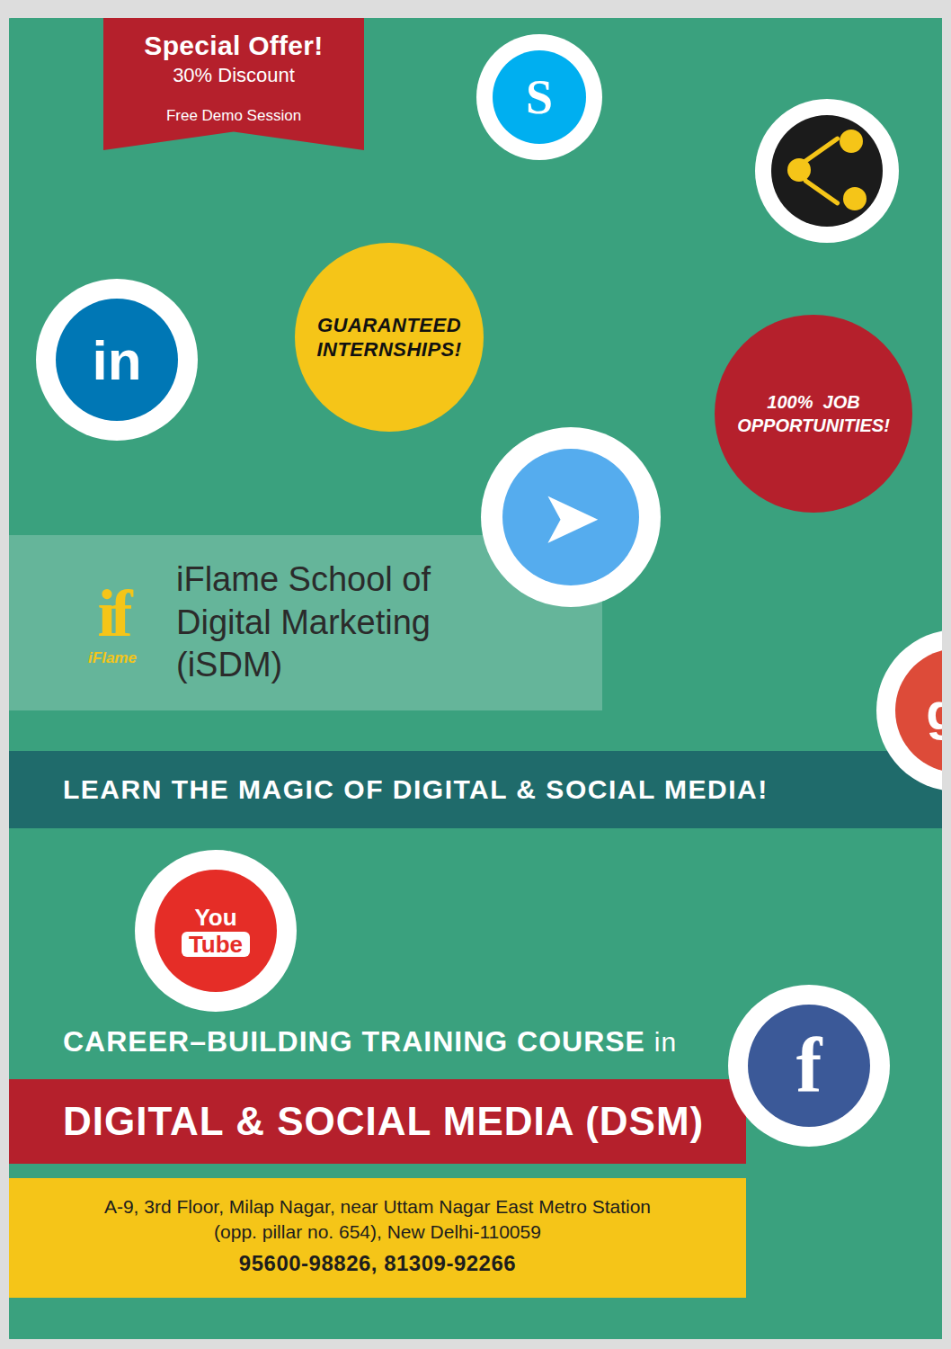Special Offer!
30% Discount
Free Demo Session
S
in
GUARANTEED
INTERNSHIPS!
100% JOB
OPPORTUNITIES!
➤
g+
if iFlame
iFlame School of
Digital Marketing
(iSDM)
Learn the magic of digital & social media!
You Tube
f
Career–Building Training Course in
Digital & Social Media (DSM)
A-9, 3rd Floor, Milap Nagar, near Uttam Nagar East Metro Station
(opp. pillar no. 654), New Delhi-110059
95600-98826, 81309-92266